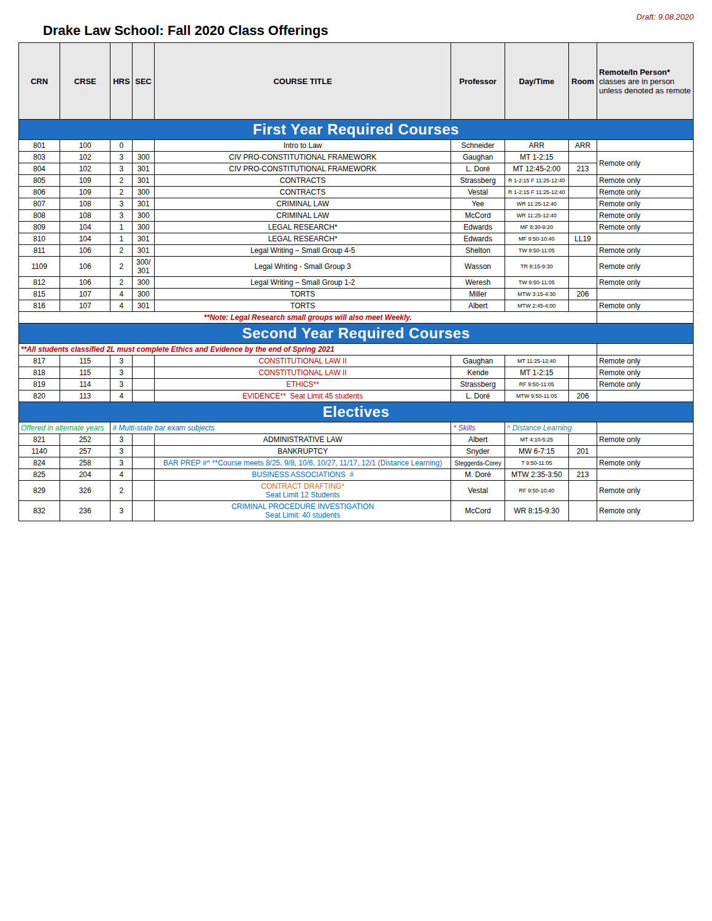Draft: 9.08.2020
Drake Law School: Fall 2020 Class Offerings
| CRN | CRSE | HRS | SEC | COURSE TITLE | Professor | Day/Time | Room | Remote/In Person* classes are in person unless denoted as remote |
| --- | --- | --- | --- | --- | --- | --- | --- | --- |
| First Year Required Courses |
| 801 | 100 | 0 | | Intro to Law | Schneider | ARR | ARR | |
| 803 | 102 | 3 | 300 | CIV PRO-CONSTITUTIONAL FRAMEWORK | Gaughan | MT 1-2:15 | | Remote only |
| 804 | 102 | 3 | 301 | CIV PRO-CONSTITUTIONAL FRAMEWORK | L. Doré | MT 12:45-2:00 | 213 |
| 805 | 109 | 2 | 301 | CONTRACTS | Strassberg | R 1-2:15 F 11:25-12:40 | | Remote only |
| 806 | 109 | 2 | 300 | CONTRACTS | Vestal | R 1-2:15 F 11:25-12:40 | | Remote only |
| 807 | 108 | 3 | 301 | CRIMINAL LAW | Yee | WR 11:25-12:40 | | Remote only |
| 808 | 108 | 3 | 300 | CRIMINAL LAW | McCord | WR 11:25-12:40 | | Remote only |
| 809 | 104 | 1 | 300 | LEGAL RESEARCH* | Edwards | MF 8:30-9:20 | | Remote only |
| 810 | 104 | 1 | 301 | LEGAL RESEARCH* | Edwards | MF 9:50-10:40 | LL19 | |
| 811 | 106 | 2 | 301 | Legal Writing – Small Group 4-5 | Shelton | TW 9:50-11:05 | | Remote only |
| 1109 | 106 | 2 | 300/ 301 | Legal Writing - Small Group 3 | Wasson | TR 8:15-9:30 | | Remote only |
| 812 | 106 | 2 | 300 | Legal Writing – Small Group 1-2 | Weresh | TW 9:50-11:05 | | Remote only |
| 815 | 107 | 4 | 300 | TORTS | Miller | MTW 3:15-4:30 | 206 | |
| 816 | 107 | 4 | 301 | TORTS | Albert | MTW 2:45-4:00 | | Remote only |
| **Note: Legal Research small groups will also meet Weekly. | |
| Second Year Required Courses |
| **All students classified 2L must complete Ethics and Evidence by the end of Spring 2021 | |
| 817 | 115 | 3 | | CONSTITUTIONAL LAW II | Gaughan | MT 11:25-12:40 | | Remote only |
| 818 | 115 | 3 | | CONSTITUTIONAL LAW II | Kende | MT 1-2:15 | | Remote only |
| 819 | 114 | 3 | | ETHICS** | Strassberg | RF 9:50-11:05 | | Remote only |
| 820 | 113 | 4 | | EVIDENCE** Seat Limit 45 students | L. Doré | MTW 9:50-11:05 | 206 | |
| Electives |
| Offered in alternate years | # Multi-state bar exam subjects | * Skills | ^ Distance Learning | |
| 821 | 252 | 3 | | ADMINISTRATIVE LAW | Albert | MT 4:10-5:25 | | Remote only |
| 1140 | 257 | 3 | | BANKRUPTCY | Snyder | MW 6-7:15 | 201 | |
| 824 | 258 | 3 | | BAR PREP #^ **Course meets 8/25, 9/8, 10/6, 10/27, 11/17, 12/1 (Distance Learning) | Steggerda-Corey | T 9:50-11:05 | | Remote only |
| 825 | 204 | 4 | | BUSINESS ASSOCIATIONS # | M. Doré | MTW 2:35-3:50 | 213 | |
| 829 | 326 | 2 | | CONTRACT DRAFTING* Seat Limit 12 Students | Vestal | RF 9:50-10:40 | | Remote only |
| 832 | 236 | 3 | | CRIMINAL PROCEDURE INVESTIGATION Seat Limit: 40 students | McCord | WR 8:15-9:30 | | Remote only |